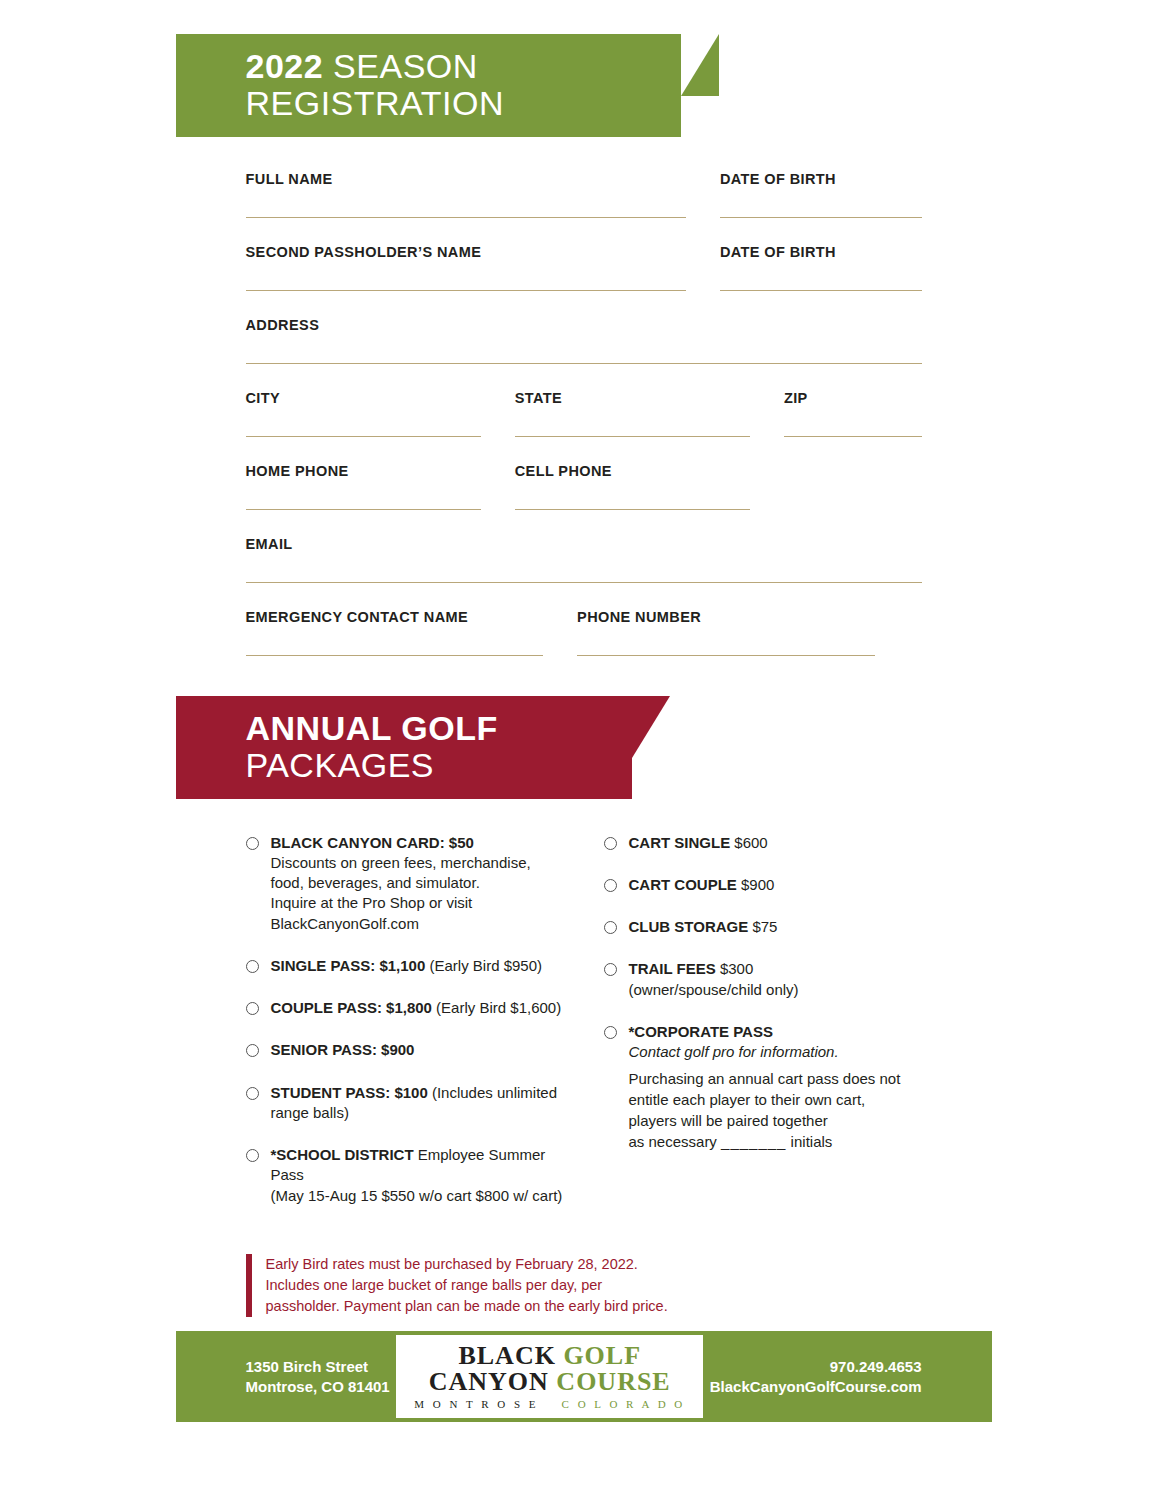2022 SEASON REGISTRATION
Full Name
Date of Birth
Second Passholder’s Name
Date of Birth
Address
City
State
Zip
Home Phone
Cell Phone
Email
Emergency Contact Name
Phone Number
ANNUAL GOLF PACKAGES
BLACK CANYON CARD: $50 Discounts on green fees, merchandise, food, beverages, and simulator. Inquire at the Pro Shop or visit BlackCanyonGolf.com
SINGLE PASS: $1,100 (Early Bird $950)
COUPLE PASS: $1,800 (Early Bird $1,600)
SENIOR PASS: $900
STUDENT PASS: $100 (Includes unlimited range balls)
*SCHOOL DISTRICT Employee Summer Pass (May 15-Aug 15 $550 w/o cart $800 w/ cart)
CART SINGLE $600
CART COUPLE $900
CLUB STORAGE $75
TRAIL FEES $300 (owner/spouse/child only)
*CORPORATE PASS Contact golf pro for information.
Purchasing an annual cart pass does not
entitle each player to their own cart,
players will be paired together
as necessary _______ initials
Early Bird rates must be purchased by February 28, 2022.
Includes one large bucket of range balls per day, per
passholder. Payment plan can be made on the early bird price.
1350 Birch Street
Montrose, CO 81401
BLACK GOLF
CANYON COURSE
M O N T R O S E C O L O R A D O
970.249.4653
BlackCanyonGolfCourse.com